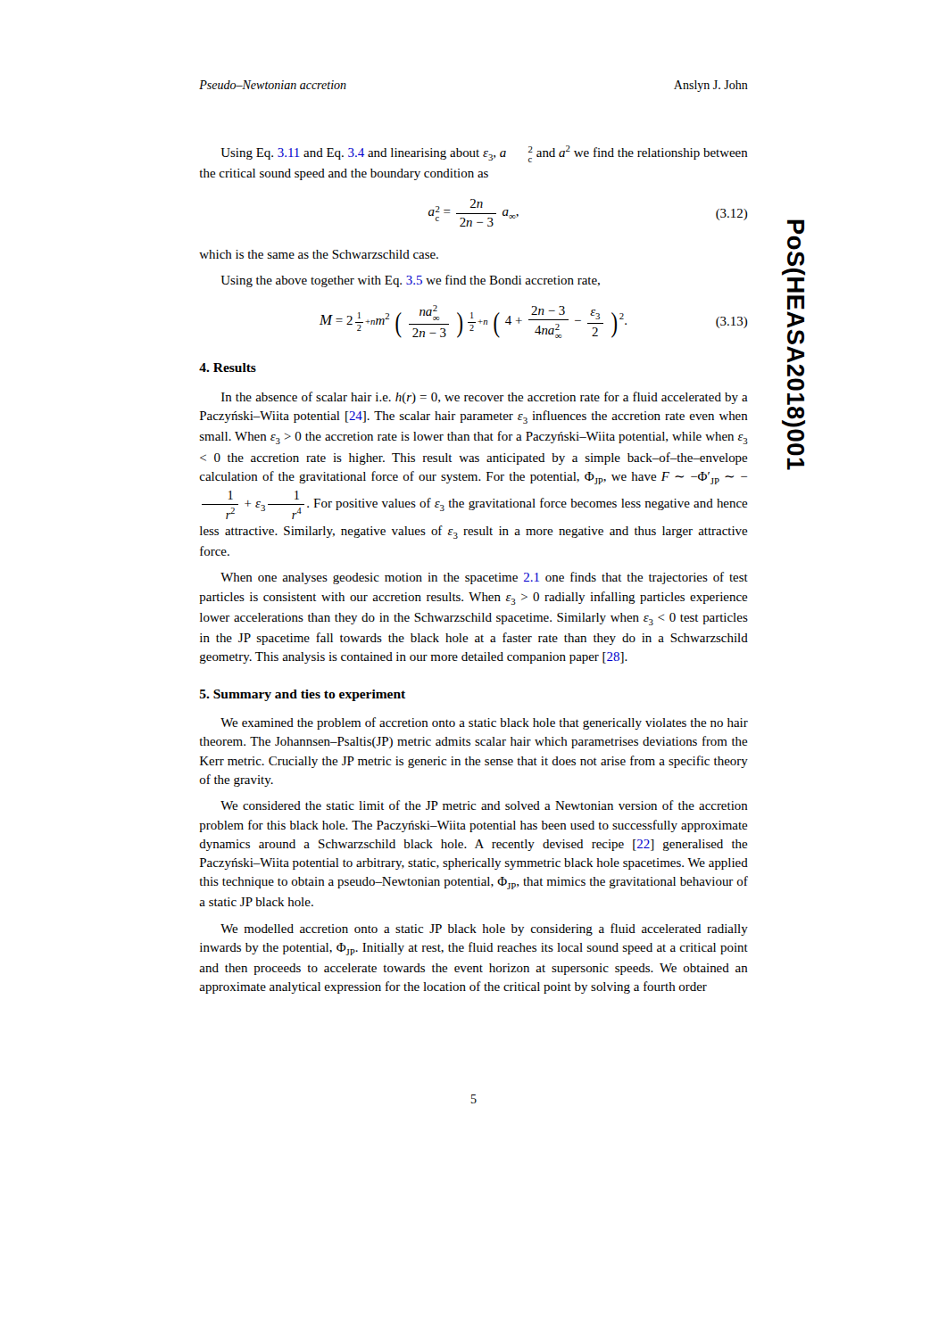Pseudo–Newtonian accretion
Anslyn J. John
PoS(HEASA2018)001
Using Eq. 3.11 and Eq. 3.4 and linearising about ε 3, a 2 c and a 2 we find the relationship between the critical sound speed and the boundary condition as
a 2 c = 2n 2n − 3 a∞,
(3.12)
which is the same as the Schwarzschild case.
Using the above together with Eq. 3.5 we find the Bondi accretion rate,
M = 212+n m 2 ( na 2∞2n − 3 ) 12+n ( 4 + 2n − 34na 2∞ − ε 32 ) 2.
(3.13)
4. Results
In the absence of scalar hair i.e. h(r) = 0, we recover the accretion rate for a fluid accelerated by a Paczyński–Wiita potential [24]. The scalar hair parameter ε 3 influences the accretion rate even when small. When ε 3 > 0 the accretion rate is lower than that for a Paczyński–Wiita potential, while when ε 3 < 0 the accretion rate is higher. This result was anticipated by a simple back–of–the–envelope calculation of the gravitational force of our system. For the potential, ΦJP, we have F ∼ −Φ′JP ∼ −1 r 2 + ε 31 r 4. For positive values of ε 3 the gravitational force becomes less negative and hence less attractive. Similarly, negative values of ε 3 result in a more negative and thus larger attractive force.
When one analyses geodesic motion in the spacetime 2.1 one finds that the trajectories of test particles is consistent with our accretion results. When ε 3 > 0 radially infalling particles experience lower accelerations than they do in the Schwarzschild spacetime. Similarly when ε 3 < 0 test particles in the JP spacetime fall towards the black hole at a faster rate than they do in a Schwarzschild geometry. This analysis is contained in our more detailed companion paper [28].
5. Summary and ties to experiment
We examined the problem of accretion onto a static black hole that generically violates the no hair theorem. The Johannsen–Psaltis(JP) metric admits scalar hair which parametrises deviations from the Kerr metric. Crucially the JP metric is generic in the sense that it does not arise from a specific theory of the gravity.
We considered the static limit of the JP metric and solved a Newtonian version of the accretion problem for this black hole. The Paczyński–Wiita potential has been used to successfully approximate dynamics around a Schwarzschild black hole. A recently devised recipe [22] generalised the Paczyński–Wiita potential to arbitrary, static, spherically symmetric black hole spacetimes. We applied this technique to obtain a pseudo–Newtonian potential, ΦJP, that mimics the gravitational behaviour of a static JP black hole.
We modelled accretion onto a static JP black hole by considering a fluid accelerated radially inwards by the potential, ΦJP. Initially at rest, the fluid reaches its local sound speed at a critical point and then proceeds to accelerate towards the event horizon at supersonic speeds. We obtained an approximate analytical expression for the location of the critical point by solving a fourth order
5